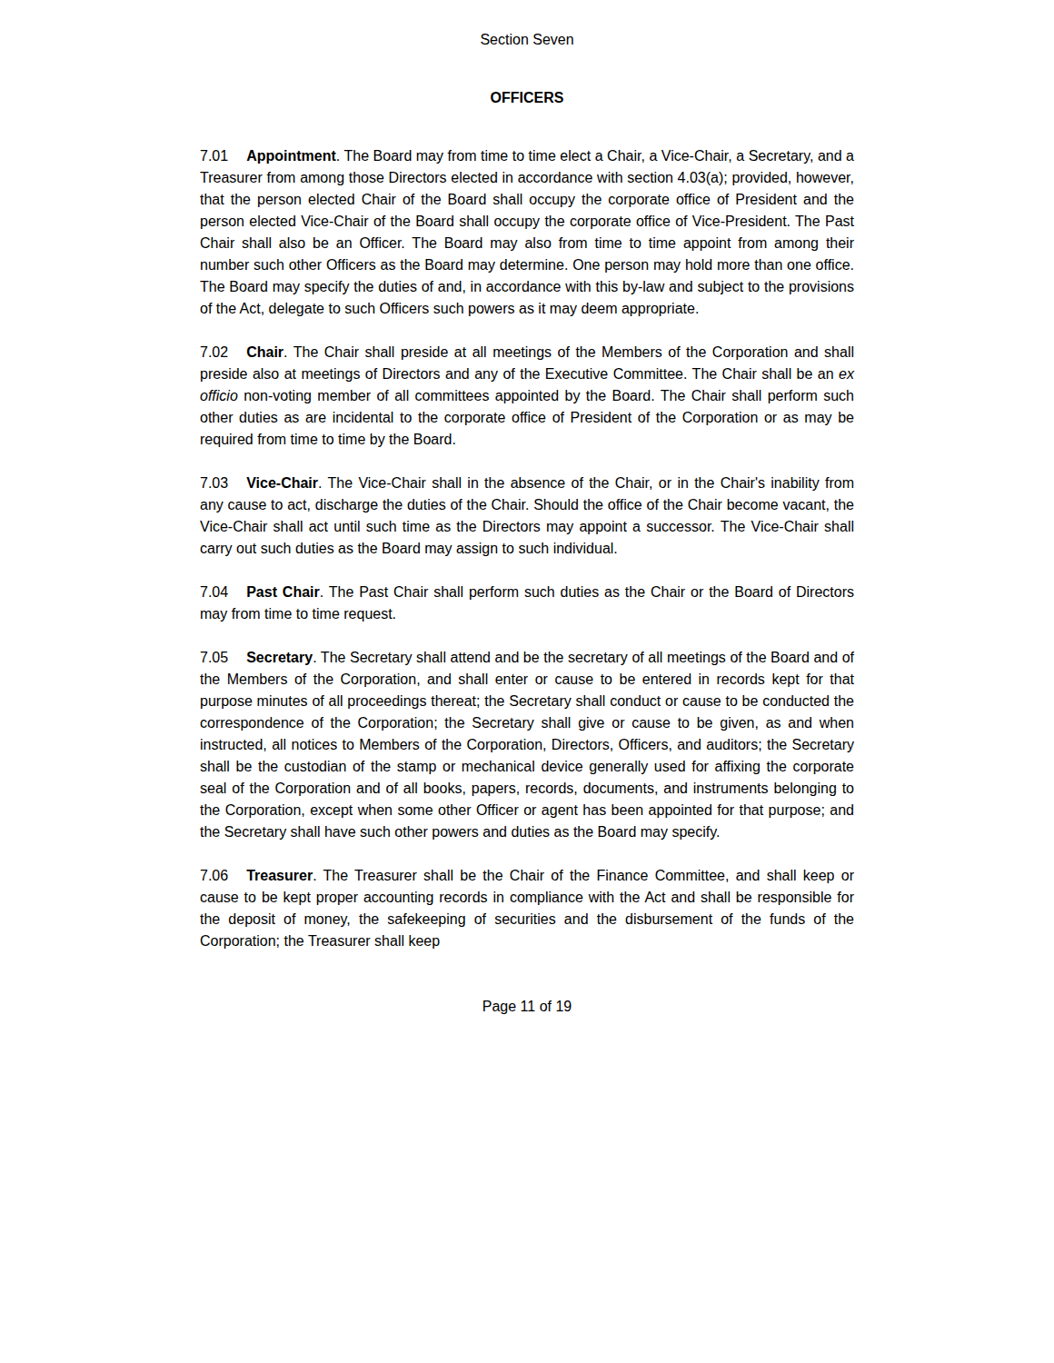Section Seven
OFFICERS
7.01 Appointment. The Board may from time to time elect a Chair, a Vice-Chair, a Secretary, and a Treasurer from among those Directors elected in accordance with section 4.03(a); provided, however, that the person elected Chair of the Board shall occupy the corporate office of President and the person elected Vice-Chair of the Board shall occupy the corporate office of Vice-President. The Past Chair shall also be an Officer. The Board may also from time to time appoint from among their number such other Officers as the Board may determine. One person may hold more than one office. The Board may specify the duties of and, in accordance with this by-law and subject to the provisions of the Act, delegate to such Officers such powers as it may deem appropriate.
7.02 Chair. The Chair shall preside at all meetings of the Members of the Corporation and shall preside also at meetings of Directors and any of the Executive Committee. The Chair shall be an ex officio non-voting member of all committees appointed by the Board. The Chair shall perform such other duties as are incidental to the corporate office of President of the Corporation or as may be required from time to time by the Board.
7.03 Vice-Chair. The Vice-Chair shall in the absence of the Chair, or in the Chair's inability from any cause to act, discharge the duties of the Chair. Should the office of the Chair become vacant, the Vice-Chair shall act until such time as the Directors may appoint a successor. The Vice-Chair shall carry out such duties as the Board may assign to such individual.
7.04 Past Chair. The Past Chair shall perform such duties as the Chair or the Board of Directors may from time to time request.
7.05 Secretary. The Secretary shall attend and be the secretary of all meetings of the Board and of the Members of the Corporation, and shall enter or cause to be entered in records kept for that purpose minutes of all proceedings thereat; the Secretary shall conduct or cause to be conducted the correspondence of the Corporation; the Secretary shall give or cause to be given, as and when instructed, all notices to Members of the Corporation, Directors, Officers, and auditors; the Secretary shall be the custodian of the stamp or mechanical device generally used for affixing the corporate seal of the Corporation and of all books, papers, records, documents, and instruments belonging to the Corporation, except when some other Officer or agent has been appointed for that purpose; and the Secretary shall have such other powers and duties as the Board may specify.
7.06 Treasurer. The Treasurer shall be the Chair of the Finance Committee, and shall keep or cause to be kept proper accounting records in compliance with the Act and shall be responsible for the deposit of money, the safekeeping of securities and the disbursement of the funds of the Corporation; the Treasurer shall keep
Page 11 of 19